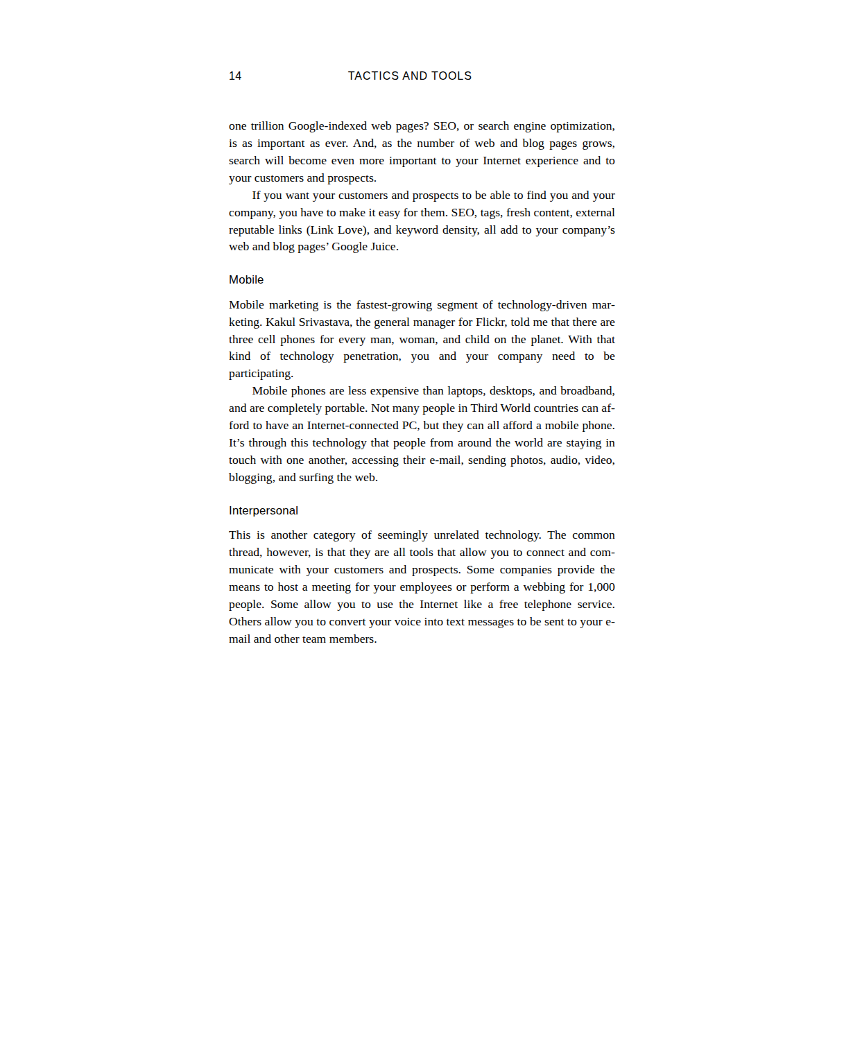14 TACTICS AND TOOLS
one trillion Google-indexed web pages? SEO, or search engine optimization, is as important as ever. And, as the number of web and blog pages grows, search will become even more important to your Internet experience and to your customers and prospects.
If you want your customers and prospects to be able to find you and your company, you have to make it easy for them. SEO, tags, fresh content, external reputable links (Link Love), and keyword density, all add to your company’s web and blog pages’ Google Juice.
Mobile
Mobile marketing is the fastest-growing segment of technology-driven marketing. Kakul Srivastava, the general manager for Flickr, told me that there are three cell phones for every man, woman, and child on the planet. With that kind of technology penetration, you and your company need to be participating.
Mobile phones are less expensive than laptops, desktops, and broadband, and are completely portable. Not many people in Third World countries can afford to have an Internet-connected PC, but they can all afford a mobile phone. It’s through this technology that people from around the world are staying in touch with one another, accessing their e-mail, sending photos, audio, video, blogging, and surfing the web.
Interpersonal
This is another category of seemingly unrelated technology. The common thread, however, is that they are all tools that allow you to connect and communicate with your customers and prospects. Some companies provide the means to host a meeting for your employees or perform a webbing for 1,000 people. Some allow you to use the Internet like a free telephone service. Others allow you to convert your voice into text messages to be sent to your e-mail and other team members.